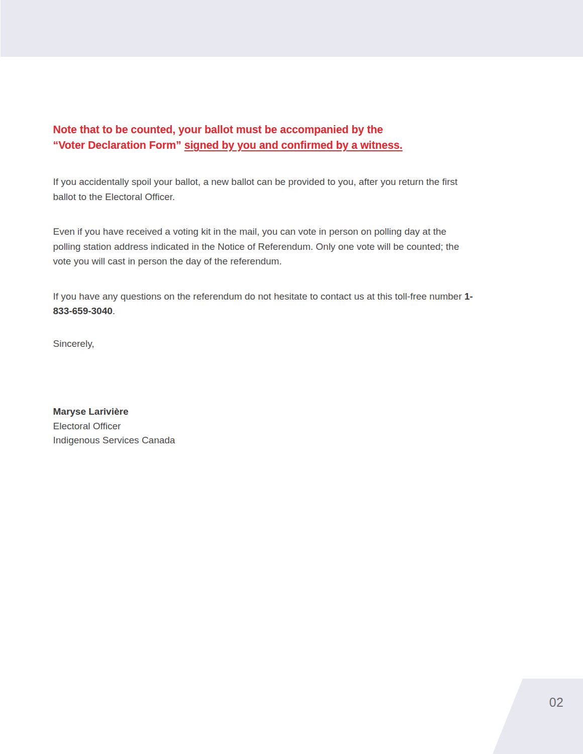Note that to be counted, your ballot must be accompanied by the
“Voter Declaration Form” signed by you and confirmed by a witness.
If you accidentally spoil your ballot, a new ballot can be provided to you, after you return the first ballot to the Electoral Officer.
Even if you have received a voting kit in the mail, you can vote in person on polling day at the polling station address indicated in the Notice of Referendum. Only one vote will be counted; the vote you will cast in person the day of the referendum.
If you have any questions on the referendum do not hesitate to contact us at this toll-free number 1-833-659-3040.
Sincerely,
Maryse Larivière Electoral Officer
Indigenous Services Canada
02